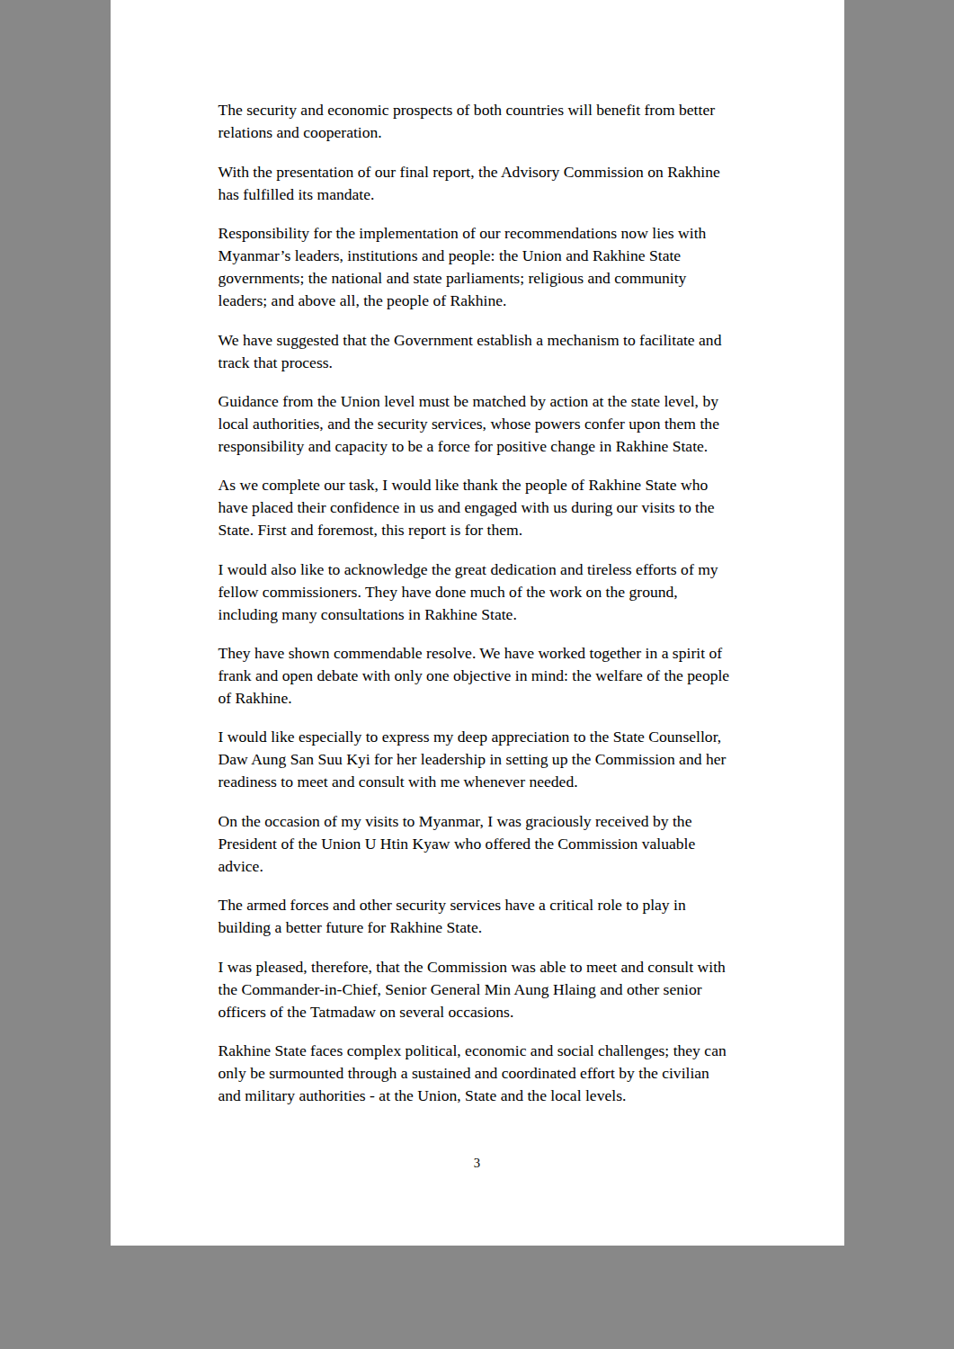The security and economic prospects of both countries will benefit from better relations and cooperation.
With the presentation of our final report, the Advisory Commission on Rakhine has fulfilled its mandate.
Responsibility for the implementation of our recommendations now lies with Myanmar’s leaders, institutions and people: the Union and Rakhine State governments; the national and state parliaments; religious and community leaders; and above all, the people of Rakhine.
We have suggested that the Government establish a mechanism to facilitate and track that process.
Guidance from the Union level must be matched by action at the state level, by local authorities, and the security services, whose powers confer upon them the responsibility and capacity to be a force for positive change in Rakhine State.
As we complete our task, I would like thank the people of Rakhine State who have placed their confidence in us and engaged with us during our visits to the State. First and foremost, this report is for them.
I would also like to acknowledge the great dedication and tireless efforts of my fellow commissioners. They have done much of the work on the ground, including many consultations in Rakhine State.
They have shown commendable resolve. We have worked together in a spirit of frank and open debate with only one objective in mind: the welfare of the people of Rakhine.
I would like especially to express my deep appreciation to the State Counsellor, Daw Aung San Suu Kyi for her leadership in setting up the Commission and her readiness to meet and consult with me whenever needed.
On the occasion of my visits to Myanmar, I was graciously received by the President of the Union U Htin Kyaw who offered the Commission valuable advice.
The armed forces and other security services have a critical role to play in building a better future for Rakhine State.
I was pleased, therefore, that the Commission was able to meet and consult with the Commander-in-Chief, Senior General Min Aung Hlaing and other senior officers of the Tatmadaw on several occasions.
Rakhine State faces complex political, economic and social challenges; they can only be surmounted through a sustained and coordinated effort by the civilian and military authorities - at the Union, State and the local levels.
3